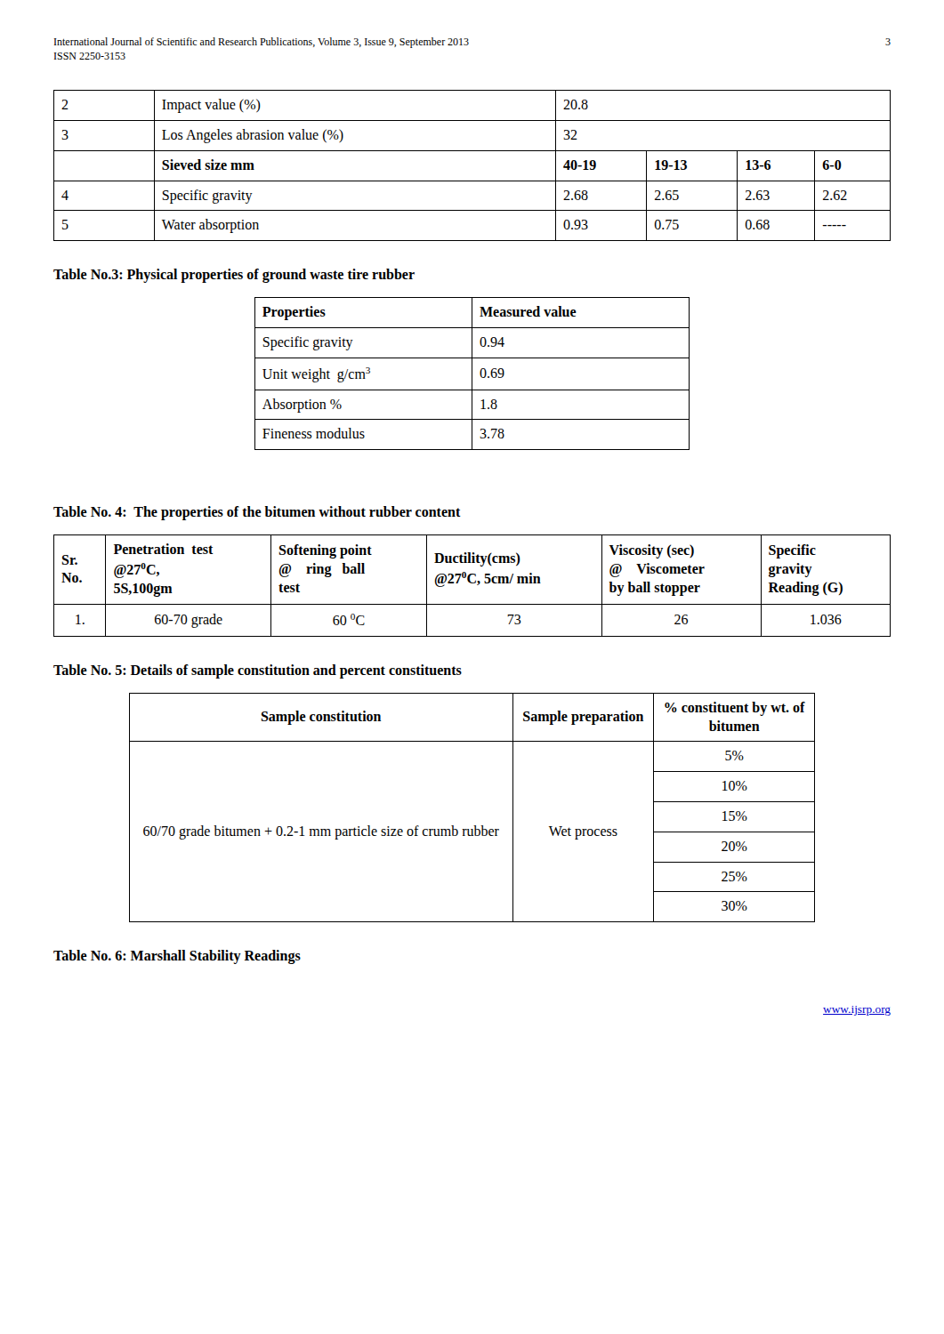International Journal of Scientific and Research Publications, Volume 3, Issue 9, September 2013
ISSN 2250-3153 3
| 2 | Impact value (%) | 20.8 |
| 3 | Los Angeles abrasion value (%) | 32 |
| | Sieved size mm | 40-19 | 19-13 | 13-6 | 6-0 |
| 4 | Specific gravity | 2.68 | 2.65 | 2.63 | 2.62 |
| 5 | Water absorption | 0.93 | 0.75 | 0.68 | ----- |
Table No.3: Physical properties of ground waste tire rubber
| Properties | Measured value |
| Specific gravity | 0.94 |
| Unit weight g/cm 3 | 0.69 |
| Absorption % | 1.8 |
| Fineness modulus | 3.78 |
Table No. 4: The properties of the bitumen without rubber content
| Sr. No. | Penetration test @27 0 C, 5S,100gm | Softening point @ ring ball test | Ductility(cms) @27 0 C, 5cm/ min | Viscosity (sec) @ Viscometer by ball stopper | Specific gravity Reading (G) |
| --- | --- | --- | --- | --- | --- |
| 1. | 60-70 grade | 60 0 C | 73 | 26 | 1.036 |
Table No. 5: Details of sample constitution and percent constituents
| Sample constitution | Sample preparation | % constituent by wt. of bitumen |
| --- | --- | --- |
| 60/70 grade bitumen + 0.2-1 mm particle size of crumb rubber | Wet process | 5% |
| 10% |
| 15% |
| 20% |
| 25% |
| 30% |
Table No. 6: Marshall Stability Readings
www.ijsrp.org